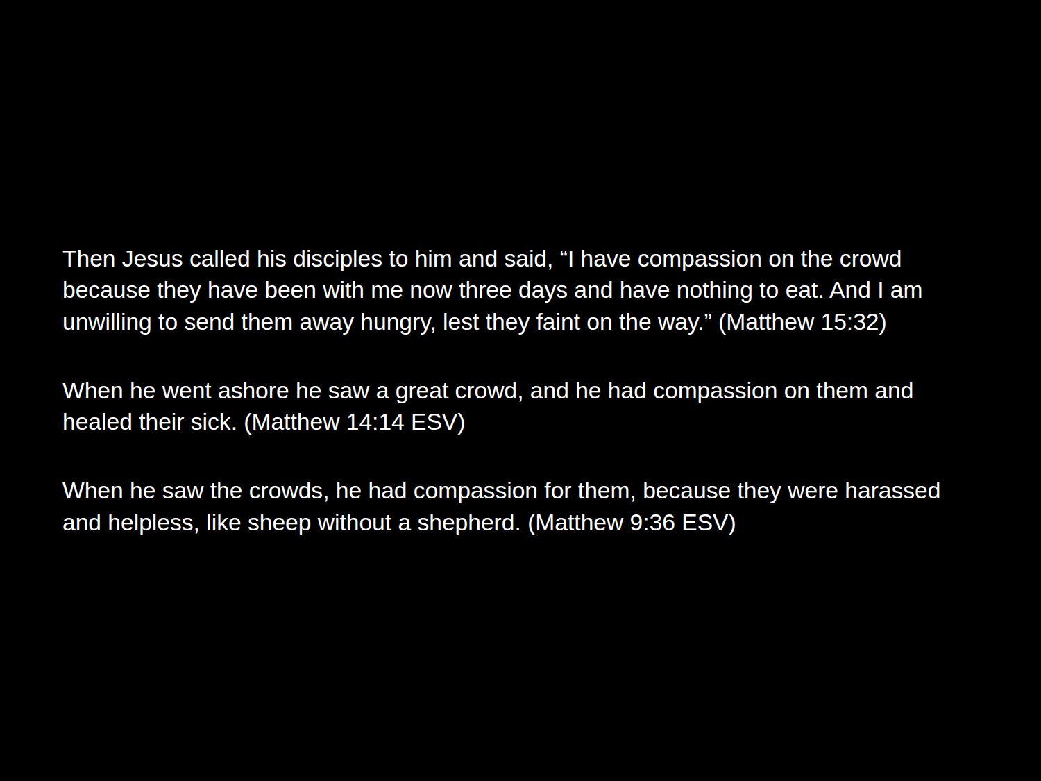Then Jesus called his disciples to him and said, “I have compassion on the crowd because they have been with me now three days and have nothing to eat. And I am unwilling to send them away hungry, lest they faint on the way.” (Matthew 15:32)
When he went ashore he saw a great crowd, and he had compassion on them and healed their sick. (Matthew 14:14 ESV)
When he saw the crowds, he had compassion for them, because they were harassed and helpless, like sheep without a shepherd. (Matthew 9:36 ESV)